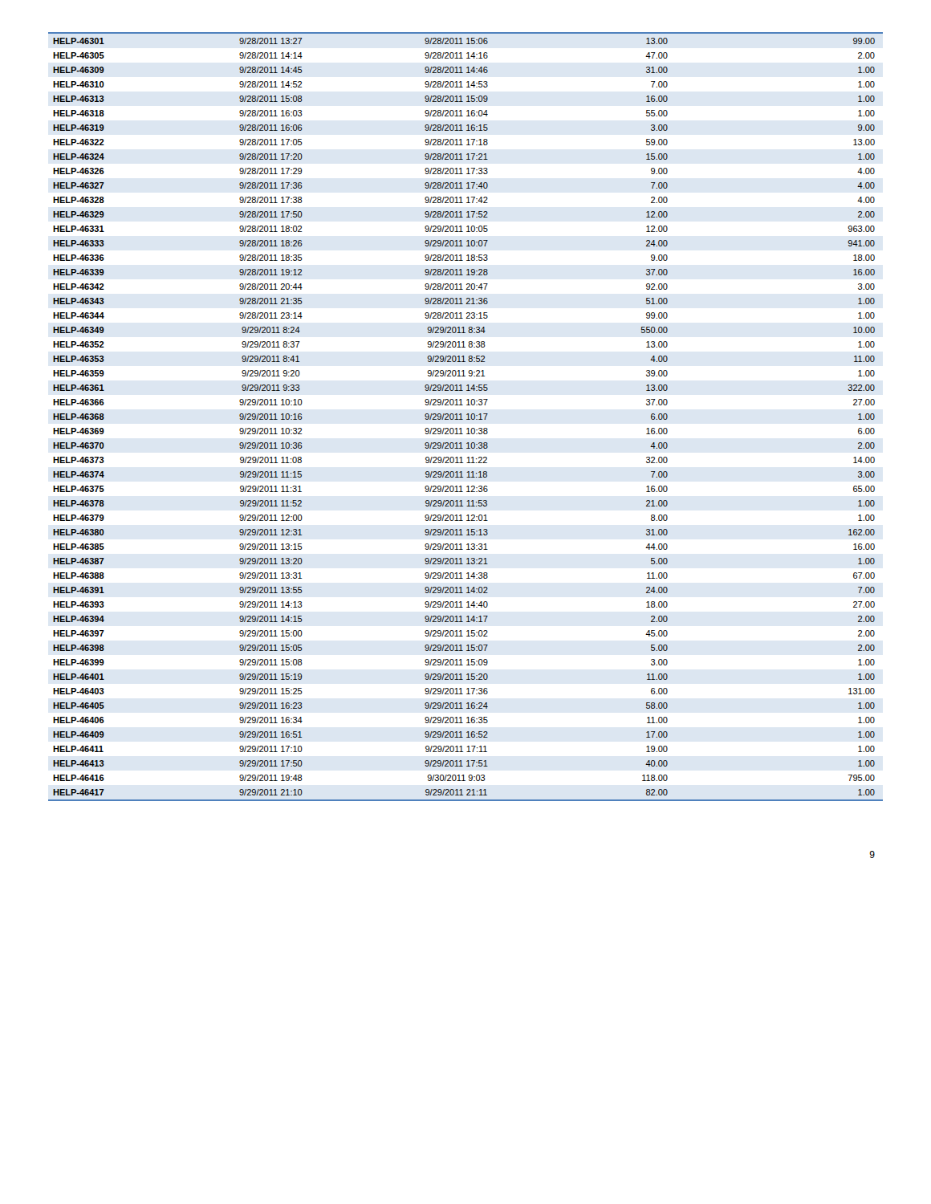| HELP-46301 | 9/28/2011 13:27 | 9/28/2011 15:06 | 13.00 | 99.00 |
| HELP-46305 | 9/28/2011 14:14 | 9/28/2011 14:16 | 47.00 | 2.00 |
| HELP-46309 | 9/28/2011 14:45 | 9/28/2011 14:46 | 31.00 | 1.00 |
| HELP-46310 | 9/28/2011 14:52 | 9/28/2011 14:53 | 7.00 | 1.00 |
| HELP-46313 | 9/28/2011 15:08 | 9/28/2011 15:09 | 16.00 | 1.00 |
| HELP-46318 | 9/28/2011 16:03 | 9/28/2011 16:04 | 55.00 | 1.00 |
| HELP-46319 | 9/28/2011 16:06 | 9/28/2011 16:15 | 3.00 | 9.00 |
| HELP-46322 | 9/28/2011 17:05 | 9/28/2011 17:18 | 59.00 | 13.00 |
| HELP-46324 | 9/28/2011 17:20 | 9/28/2011 17:21 | 15.00 | 1.00 |
| HELP-46326 | 9/28/2011 17:29 | 9/28/2011 17:33 | 9.00 | 4.00 |
| HELP-46327 | 9/28/2011 17:36 | 9/28/2011 17:40 | 7.00 | 4.00 |
| HELP-46328 | 9/28/2011 17:38 | 9/28/2011 17:42 | 2.00 | 4.00 |
| HELP-46329 | 9/28/2011 17:50 | 9/28/2011 17:52 | 12.00 | 2.00 |
| HELP-46331 | 9/28/2011 18:02 | 9/29/2011 10:05 | 12.00 | 963.00 |
| HELP-46333 | 9/28/2011 18:26 | 9/29/2011 10:07 | 24.00 | 941.00 |
| HELP-46336 | 9/28/2011 18:35 | 9/28/2011 18:53 | 9.00 | 18.00 |
| HELP-46339 | 9/28/2011 19:12 | 9/28/2011 19:28 | 37.00 | 16.00 |
| HELP-46342 | 9/28/2011 20:44 | 9/28/2011 20:47 | 92.00 | 3.00 |
| HELP-46343 | 9/28/2011 21:35 | 9/28/2011 21:36 | 51.00 | 1.00 |
| HELP-46344 | 9/28/2011 23:14 | 9/28/2011 23:15 | 99.00 | 1.00 |
| HELP-46349 | 9/29/2011 8:24 | 9/29/2011 8:34 | 550.00 | 10.00 |
| HELP-46352 | 9/29/2011 8:37 | 9/29/2011 8:38 | 13.00 | 1.00 |
| HELP-46353 | 9/29/2011 8:41 | 9/29/2011 8:52 | 4.00 | 11.00 |
| HELP-46359 | 9/29/2011 9:20 | 9/29/2011 9:21 | 39.00 | 1.00 |
| HELP-46361 | 9/29/2011 9:33 | 9/29/2011 14:55 | 13.00 | 322.00 |
| HELP-46366 | 9/29/2011 10:10 | 9/29/2011 10:37 | 37.00 | 27.00 |
| HELP-46368 | 9/29/2011 10:16 | 9/29/2011 10:17 | 6.00 | 1.00 |
| HELP-46369 | 9/29/2011 10:32 | 9/29/2011 10:38 | 16.00 | 6.00 |
| HELP-46370 | 9/29/2011 10:36 | 9/29/2011 10:38 | 4.00 | 2.00 |
| HELP-46373 | 9/29/2011 11:08 | 9/29/2011 11:22 | 32.00 | 14.00 |
| HELP-46374 | 9/29/2011 11:15 | 9/29/2011 11:18 | 7.00 | 3.00 |
| HELP-46375 | 9/29/2011 11:31 | 9/29/2011 12:36 | 16.00 | 65.00 |
| HELP-46378 | 9/29/2011 11:52 | 9/29/2011 11:53 | 21.00 | 1.00 |
| HELP-46379 | 9/29/2011 12:00 | 9/29/2011 12:01 | 8.00 | 1.00 |
| HELP-46380 | 9/29/2011 12:31 | 9/29/2011 15:13 | 31.00 | 162.00 |
| HELP-46385 | 9/29/2011 13:15 | 9/29/2011 13:31 | 44.00 | 16.00 |
| HELP-46387 | 9/29/2011 13:20 | 9/29/2011 13:21 | 5.00 | 1.00 |
| HELP-46388 | 9/29/2011 13:31 | 9/29/2011 14:38 | 11.00 | 67.00 |
| HELP-46391 | 9/29/2011 13:55 | 9/29/2011 14:02 | 24.00 | 7.00 |
| HELP-46393 | 9/29/2011 14:13 | 9/29/2011 14:40 | 18.00 | 27.00 |
| HELP-46394 | 9/29/2011 14:15 | 9/29/2011 14:17 | 2.00 | 2.00 |
| HELP-46397 | 9/29/2011 15:00 | 9/29/2011 15:02 | 45.00 | 2.00 |
| HELP-46398 | 9/29/2011 15:05 | 9/29/2011 15:07 | 5.00 | 2.00 |
| HELP-46399 | 9/29/2011 15:08 | 9/29/2011 15:09 | 3.00 | 1.00 |
| HELP-46401 | 9/29/2011 15:19 | 9/29/2011 15:20 | 11.00 | 1.00 |
| HELP-46403 | 9/29/2011 15:25 | 9/29/2011 17:36 | 6.00 | 131.00 |
| HELP-46405 | 9/29/2011 16:23 | 9/29/2011 16:24 | 58.00 | 1.00 |
| HELP-46406 | 9/29/2011 16:34 | 9/29/2011 16:35 | 11.00 | 1.00 |
| HELP-46409 | 9/29/2011 16:51 | 9/29/2011 16:52 | 17.00 | 1.00 |
| HELP-46411 | 9/29/2011 17:10 | 9/29/2011 17:11 | 19.00 | 1.00 |
| HELP-46413 | 9/29/2011 17:50 | 9/29/2011 17:51 | 40.00 | 1.00 |
| HELP-46416 | 9/29/2011 19:48 | 9/30/2011 9:03 | 118.00 | 795.00 |
| HELP-46417 | 9/29/2011 21:10 | 9/29/2011 21:11 | 82.00 | 1.00 |
9